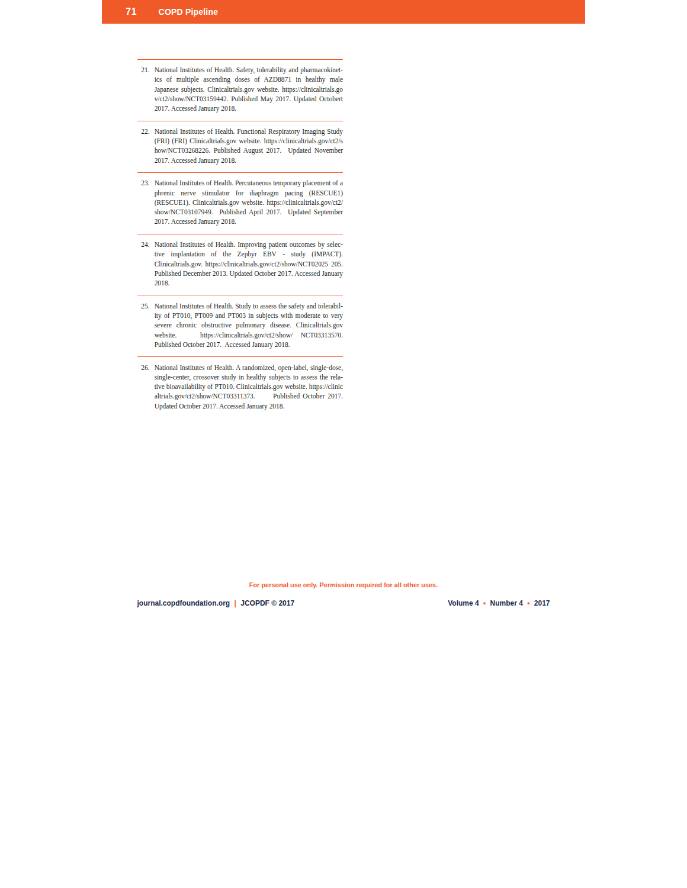71 COPD Pipeline
21. National Institutes of Health. Safety, tolerability and pharmacokinetics of multiple ascending doses of AZD8871 in healthy male Japanese subjects. Clinicaltrials.gov website. https://clinicaltrials.gov/ct2/show/NCT03159442. Published May 2017. Updated Octobert 2017. Accessed January 2018.
22. National Institutes of Health. Functional Respiratory Imaging Study (FRI) (FRI) Clinicaltrials.gov website. https://clinicaltrials.gov/ct2/show/NCT03268226. Published August 2017. Updated November 2017. Accessed January 2018.
23. National Institutes of Health. Percutaneous temporary placement of a phrenic nerve stimulator for diaphragm pacing (RESCUE1) (RESCUE1). Clinicaltrials.gov website. https://clinicaltrials.gov/ct2/show/NCT03107949. Published April 2017. Updated September 2017. Accessed January 2018.
24. National Institutes of Health. Improving patient outcomes by selective implantation of the Zephyr EBV - study (IMPACT). Clinicaltrials.gov. https://clinicaltrials.gov/ct2/show/NCT02025 205. Published December 2013. Updated October 2017. Accessed January 2018.
25. National Institutes of Health. Study to assess the safety and tolerability of PT010, PT009 and PT003 in subjects with moderate to very severe chronic obstructive pulmonary disease. Clinicaltrials.gov website. https://clinicaltrials.gov/ct2/show/ NCT03313570. Published October 2017. Accessed January 2018.
26. National Institutes of Health. A randomized, open-label, single-dose, single-center, crossover study in healthy subjects to assess the relative bioavailability of PT010. Clinicaltrials.gov website. https://clinicaltrials.gov/ct2/show/NCT03311373. Published October 2017. Updated October 2017. Accessed January 2018.
For personal use only. Permission required for all other uses.
journal.copdfoundation.org | JCOPDF © 2017
Volume 4 • Number 4 • 2017